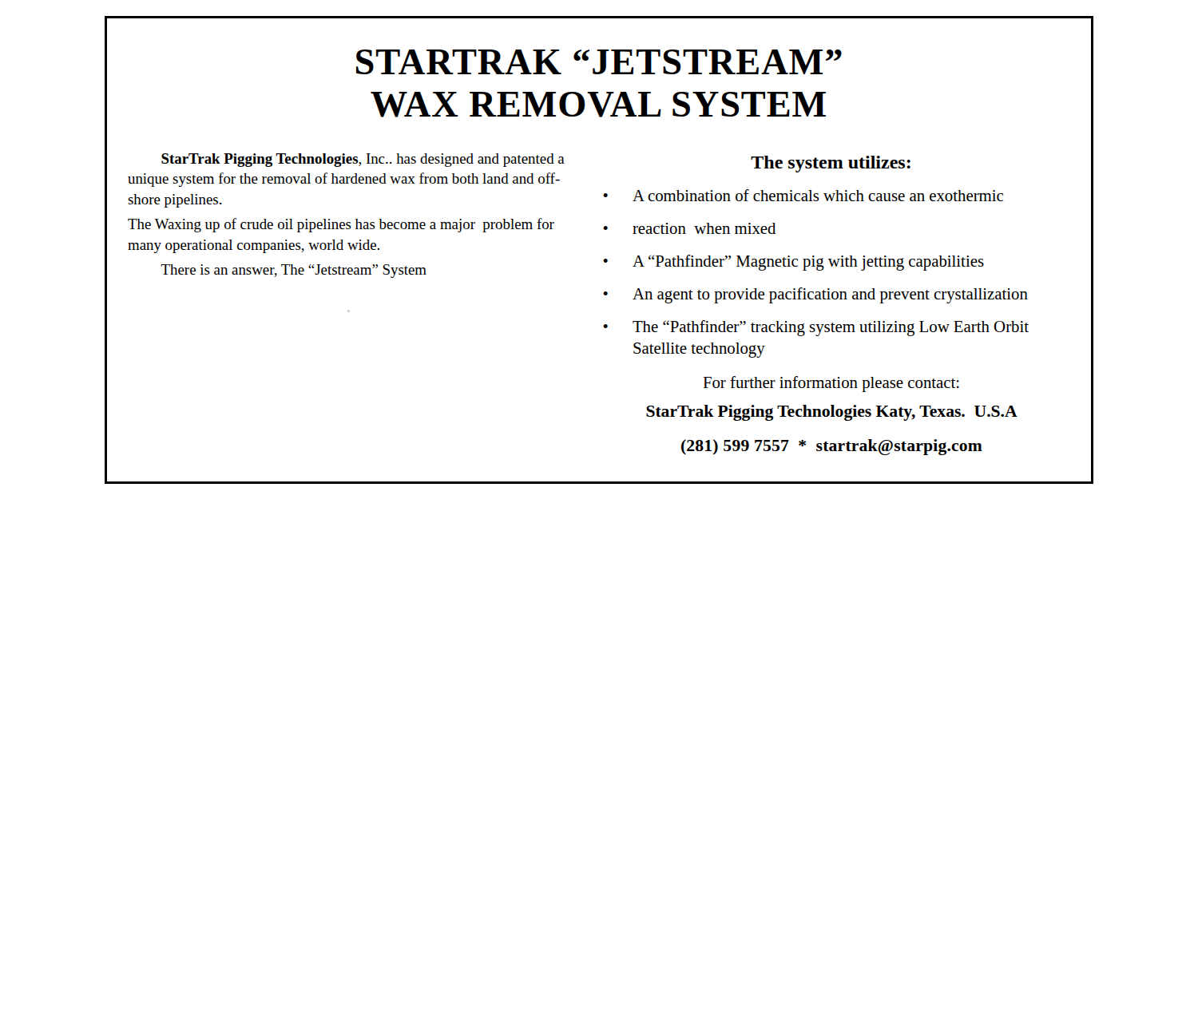STARTRAK “JETSTREAM”
WAX REMOVAL SYSTEM
StarTrak Pigging Technologies, Inc.. has designed and patented a unique system for the removal of hardened wax from both land and off-shore pipelines.
The Waxing up of crude oil pipelines has become a major problem for many operational companies, world wide.
There is an answer, The “Jetstream” System
The system utilizes:
A combination of chemicals which cause an exothermic
reaction when mixed
A “Pathfinder” Magnetic pig with jetting capabilities
An agent to provide pacification and prevent crystallization
The “Pathfinder” tracking system utilizing Low Earth Orbit Satellite technology
For further information please contact:
StarTrak Pigging Technologies Katy, Texas. U.S.A (281) 599 7557 * startrak@starpig.com